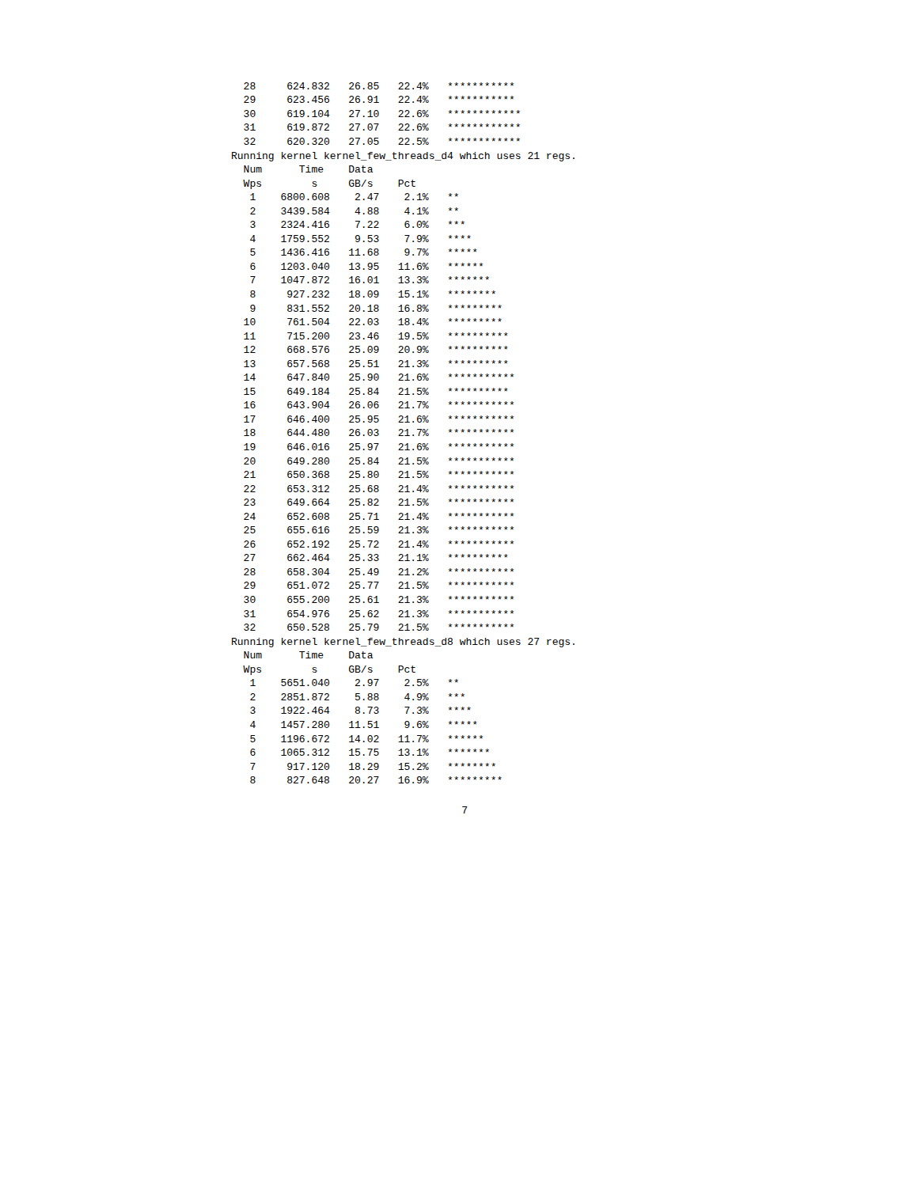28     624.832   26.85   22.4%   ***********
  29     623.456   26.91   22.4%   ***********
  30     619.104   27.10   22.6%   ************
  31     619.872   27.07   22.6%   ************
  32     620.320   27.05   22.5%   ************
Running kernel kernel_few_threads_d4 which uses 21 regs.
  Num      Time    Data
  Wps        s     GB/s    Pct
   1    6800.608    2.47    2.1%   **
   2    3439.584    4.88    4.1%   **
   3    2324.416    7.22    6.0%   ***
   4    1759.552    9.53    7.9%   ****
   5    1436.416   11.68    9.7%   *****
   6    1203.040   13.95   11.6%   ******
   7    1047.872   16.01   13.3%   *******
   8     927.232   18.09   15.1%   ********
   9     831.552   20.18   16.8%   *********
  10     761.504   22.03   18.4%   *********
  11     715.200   23.46   19.5%   **********
  12     668.576   25.09   20.9%   **********
  13     657.568   25.51   21.3%   **********
  14     647.840   25.90   21.6%   ***********
  15     649.184   25.84   21.5%   **********
  16     643.904   26.06   21.7%   ***********
  17     646.400   25.95   21.6%   ***********
  18     644.480   26.03   21.7%   ***********
  19     646.016   25.97   21.6%   ***********
  20     649.280   25.84   21.5%   ***********
  21     650.368   25.80   21.5%   ***********
  22     653.312   25.68   21.4%   ***********
  23     649.664   25.82   21.5%   ***********
  24     652.608   25.71   21.4%   ***********
  25     655.616   25.59   21.3%   ***********
  26     652.192   25.72   21.4%   ***********
  27     662.464   25.33   21.1%   **********
  28     658.304   25.49   21.2%   ***********
  29     651.072   25.77   21.5%   ***********
  30     655.200   25.61   21.3%   ***********
  31     654.976   25.62   21.3%   ***********
  32     650.528   25.79   21.5%   ***********
Running kernel kernel_few_threads_d8 which uses 27 regs.
  Num      Time    Data
  Wps        s     GB/s    Pct
   1    5651.040    2.97    2.5%   **
   2    2851.872    5.88    4.9%   ***
   3    1922.464    8.73    7.3%   ****
   4    1457.280   11.51    9.6%   *****
   5    1196.672   14.02   11.7%   ******
   6    1065.312   15.75   13.1%   *******
   7     917.120   18.29   15.2%   ********
   8     827.648   20.27   16.9%   *********
7